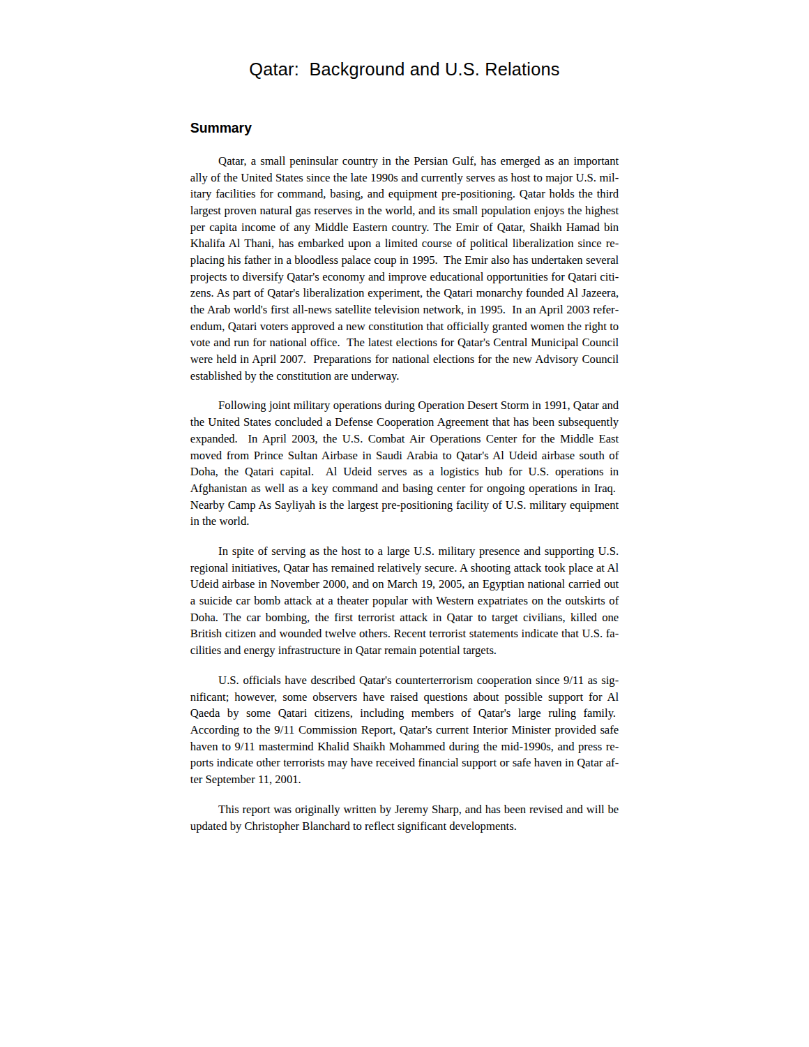Qatar: Background and U.S. Relations
Summary
Qatar, a small peninsular country in the Persian Gulf, has emerged as an important ally of the United States since the late 1990s and currently serves as host to major U.S. military facilities for command, basing, and equipment pre-positioning. Qatar holds the third largest proven natural gas reserves in the world, and its small population enjoys the highest per capita income of any Middle Eastern country. The Emir of Qatar, Shaikh Hamad bin Khalifa Al Thani, has embarked upon a limited course of political liberalization since replacing his father in a bloodless palace coup in 1995. The Emir also has undertaken several projects to diversify Qatar's economy and improve educational opportunities for Qatari citizens. As part of Qatar's liberalization experiment, the Qatari monarchy founded Al Jazeera, the Arab world's first all-news satellite television network, in 1995. In an April 2003 referendum, Qatari voters approved a new constitution that officially granted women the right to vote and run for national office. The latest elections for Qatar's Central Municipal Council were held in April 2007. Preparations for national elections for the new Advisory Council established by the constitution are underway.
Following joint military operations during Operation Desert Storm in 1991, Qatar and the United States concluded a Defense Cooperation Agreement that has been subsequently expanded. In April 2003, the U.S. Combat Air Operations Center for the Middle East moved from Prince Sultan Airbase in Saudi Arabia to Qatar's Al Udeid airbase south of Doha, the Qatari capital. Al Udeid serves as a logistics hub for U.S. operations in Afghanistan as well as a key command and basing center for ongoing operations in Iraq. Nearby Camp As Sayliyah is the largest pre-positioning facility of U.S. military equipment in the world.
In spite of serving as the host to a large U.S. military presence and supporting U.S. regional initiatives, Qatar has remained relatively secure. A shooting attack took place at Al Udeid airbase in November 2000, and on March 19, 2005, an Egyptian national carried out a suicide car bomb attack at a theater popular with Western expatriates on the outskirts of Doha. The car bombing, the first terrorist attack in Qatar to target civilians, killed one British citizen and wounded twelve others. Recent terrorist statements indicate that U.S. facilities and energy infrastructure in Qatar remain potential targets.
U.S. officials have described Qatar's counterterrorism cooperation since 9/11 as significant; however, some observers have raised questions about possible support for Al Qaeda by some Qatari citizens, including members of Qatar's large ruling family. According to the 9/11 Commission Report, Qatar's current Interior Minister provided safe haven to 9/11 mastermind Khalid Shaikh Mohammed during the mid-1990s, and press reports indicate other terrorists may have received financial support or safe haven in Qatar after September 11, 2001.
This report was originally written by Jeremy Sharp, and has been revised and will be updated by Christopher Blanchard to reflect significant developments.